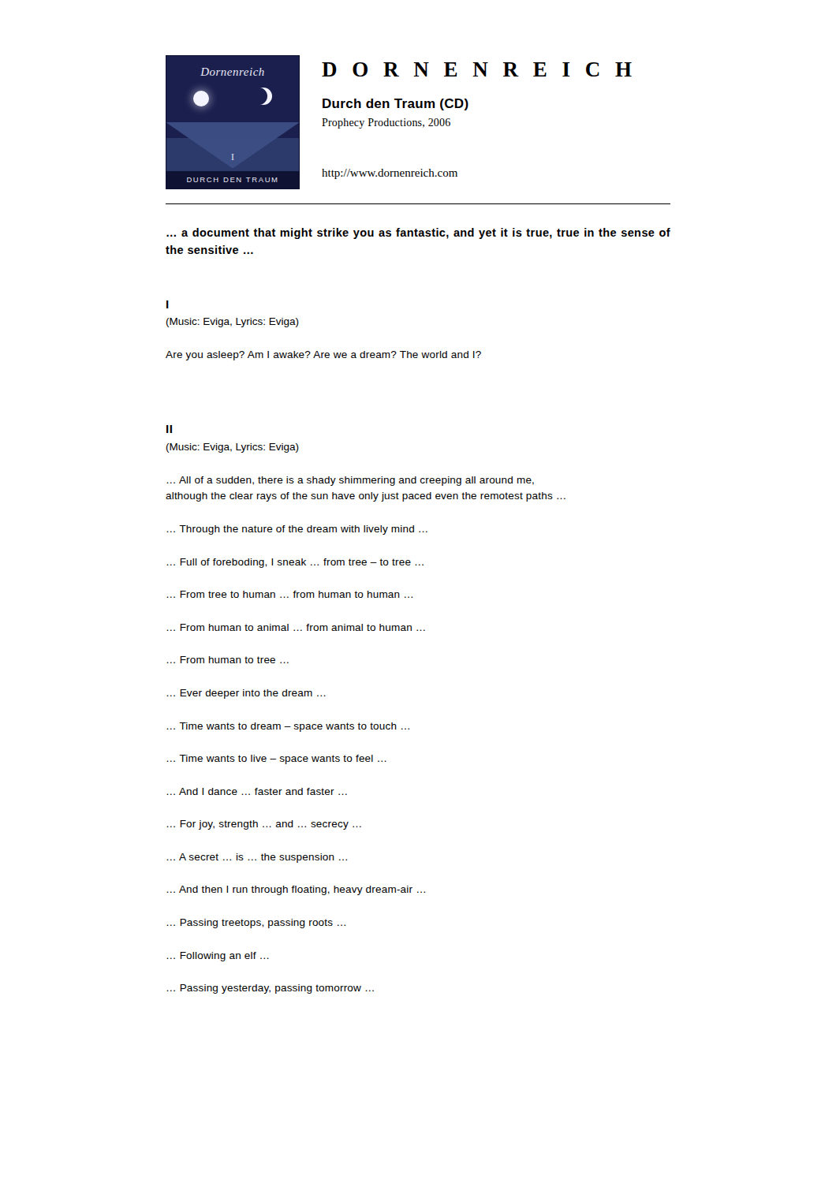Dornenreich
I
Durch den Traum
D O R N E N R E I C H
Durch den Traum (CD)
Prophecy Productions, 2006
http://www.dornenreich.com
… a document that might strike you as fantastic, and yet it is true, true in the sense of the sensitive …
I
(Music: Eviga, Lyrics: Eviga)
Are you asleep? Am I awake? Are we a dream? The world and I?
II
(Music: Eviga, Lyrics: Eviga)
… All of a sudden, there is a shady shimmering and creeping all around me,
although the clear rays of the sun have only just paced even the remotest paths …
… Through the nature of the dream with lively mind …
… Full of foreboding, I sneak … from tree – to tree …
… From tree to human … from human to human …
… From human to animal … from animal to human …
… From human to tree …
… Ever deeper into the dream …
… Time wants to dream – space wants to touch …
… Time wants to live – space wants to feel …
… And I dance … faster and faster …
… For joy, strength … and … secrecy …
… A secret … is … the suspension …
… And then I run through floating, heavy dream-air …
… Passing treetops, passing roots …
… Following an elf …
… Passing yesterday, passing tomorrow …